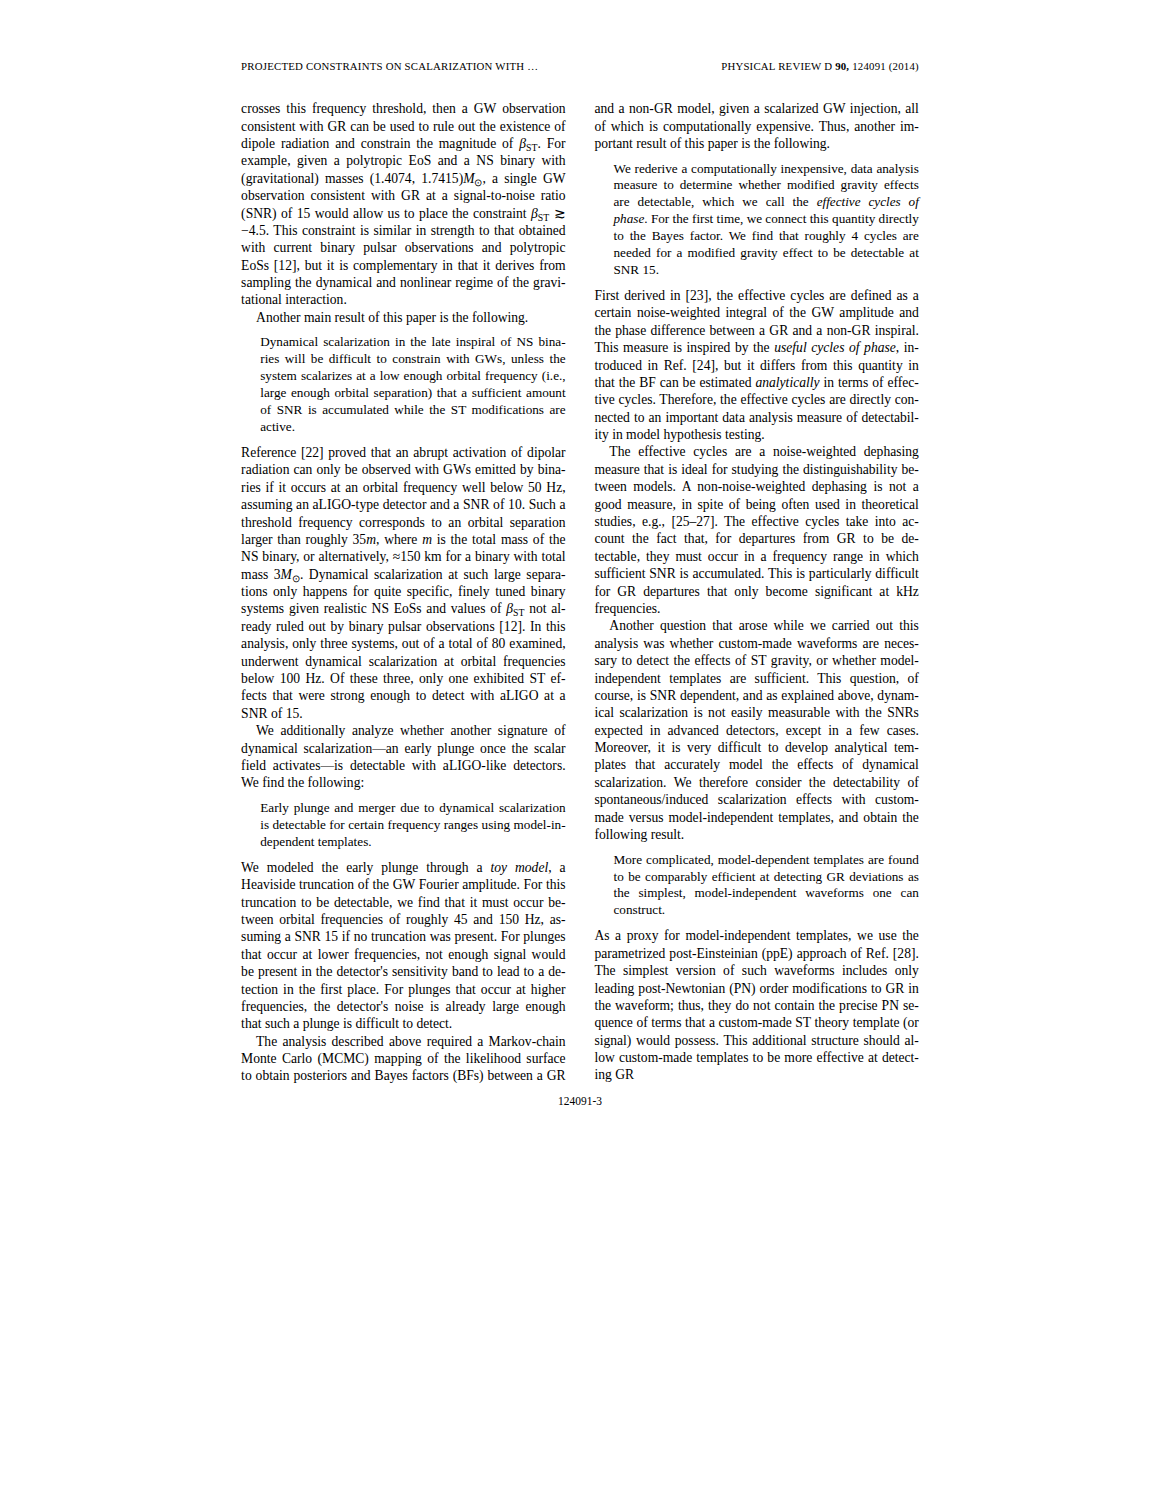Projected constraints on scalarization with …
Physical Review D 90, 124091 (2014)
crosses this frequency threshold, then a GW observation consistent with GR can be used to rule out the existence of dipole radiation and constrain the magnitude of βST. For example, given a polytropic EoS and a NS binary with (gravitational) masses (1.4074, 1.7415)M⊙, a single GW observation consistent with GR at a signal-to-noise ratio (SNR) of 15 would allow us to place the constraint βST ≳ −4.5. This constraint is similar in strength to that obtained with current binary pulsar observations and polytropic EoSs [12], but it is complementary in that it derives from sampling the dynamical and nonlinear regime of the gravitational interaction.
Another main result of this paper is the following.
Dynamical scalarization in the late inspiral of NS binaries will be difficult to constrain with GWs, unless the system scalarizes at a low enough orbital frequency (i.e., large enough orbital separation) that a sufficient amount of SNR is accumulated while the ST modifications are active.
Reference [22] proved that an abrupt activation of dipolar radiation can only be observed with GWs emitted by binaries if it occurs at an orbital frequency well below 50 Hz, assuming an aLIGO-type detector and a SNR of 10. Such a threshold frequency corresponds to an orbital separation larger than roughly 35m, where m is the total mass of the NS binary, or alternatively, ≈150 km for a binary with total mass 3M⊙. Dynamical scalarization at such large separations only happens for quite specific, finely tuned binary systems given realistic NS EoSs and values of βST not already ruled out by binary pulsar observations [12]. In this analysis, only three systems, out of a total of 80 examined, underwent dynamical scalarization at orbital frequencies below 100 Hz. Of these three, only one exhibited ST effects that were strong enough to detect with aLIGO at a SNR of 15.
We additionally analyze whether another signature of dynamical scalarization—an early plunge once the scalar field activates—is detectable with aLIGO-like detectors. We find the following:
Early plunge and merger due to dynamical scalarization is detectable for certain frequency ranges using model-independent templates.
We modeled the early plunge through a toy model, a Heaviside truncation of the GW Fourier amplitude. For this truncation to be detectable, we find that it must occur between orbital frequencies of roughly 45 and 150 Hz, assuming a SNR 15 if no truncation was present. For plunges that occur at lower frequencies, not enough signal would be present in the detector's sensitivity band to lead to a detection in the first place. For plunges that occur at higher frequencies, the detector's noise is already large enough that such a plunge is difficult to detect.
The analysis described above required a Markov-chain Monte Carlo (MCMC) mapping of the likelihood surface to obtain posteriors and Bayes factors (BFs) between a GR and a non-GR model, given a scalarized GW injection, all of which is computationally expensive. Thus, another important result of this paper is the following.
We rederive a computationally inexpensive, data analysis measure to determine whether modified gravity effects are detectable, which we call the effective cycles of phase. For the first time, we connect this quantity directly to the Bayes factor. We find that roughly 4 cycles are needed for a modified gravity effect to be detectable at SNR 15.
First derived in [23], the effective cycles are defined as a certain noise-weighted integral of the GW amplitude and the phase difference between a GR and a non-GR inspiral. This measure is inspired by the useful cycles of phase, introduced in Ref. [24], but it differs from this quantity in that the BF can be estimated analytically in terms of effective cycles. Therefore, the effective cycles are directly connected to an important data analysis measure of detectability in model hypothesis testing.
The effective cycles are a noise-weighted dephasing measure that is ideal for studying the distinguishability between models. A non-noise-weighted dephasing is not a good measure, in spite of being often used in theoretical studies, e.g., [25–27]. The effective cycles take into account the fact that, for departures from GR to be detectable, they must occur in a frequency range in which sufficient SNR is accumulated. This is particularly difficult for GR departures that only become significant at kHz frequencies.
Another question that arose while we carried out this analysis was whether custom-made waveforms are necessary to detect the effects of ST gravity, or whether model-independent templates are sufficient. This question, of course, is SNR dependent, and as explained above, dynamical scalarization is not easily measurable with the SNRs expected in advanced detectors, except in a few cases. Moreover, it is very difficult to develop analytical templates that accurately model the effects of dynamical scalarization. We therefore consider the detectability of spontaneous/induced scalarization effects with custom-made versus model-independent templates, and obtain the following result.
More complicated, model-dependent templates are found to be comparably efficient at detecting GR deviations as the simplest, model-independent waveforms one can construct.
As a proxy for model-independent templates, we use the parametrized post-Einsteinian (ppE) approach of Ref. [28]. The simplest version of such waveforms includes only leading post-Newtonian (PN) order modifications to GR in the waveform; thus, they do not contain the precise PN sequence of terms that a custom-made ST theory template (or signal) would possess. This additional structure should allow custom-made templates to be more effective at detecting GR
124091-3